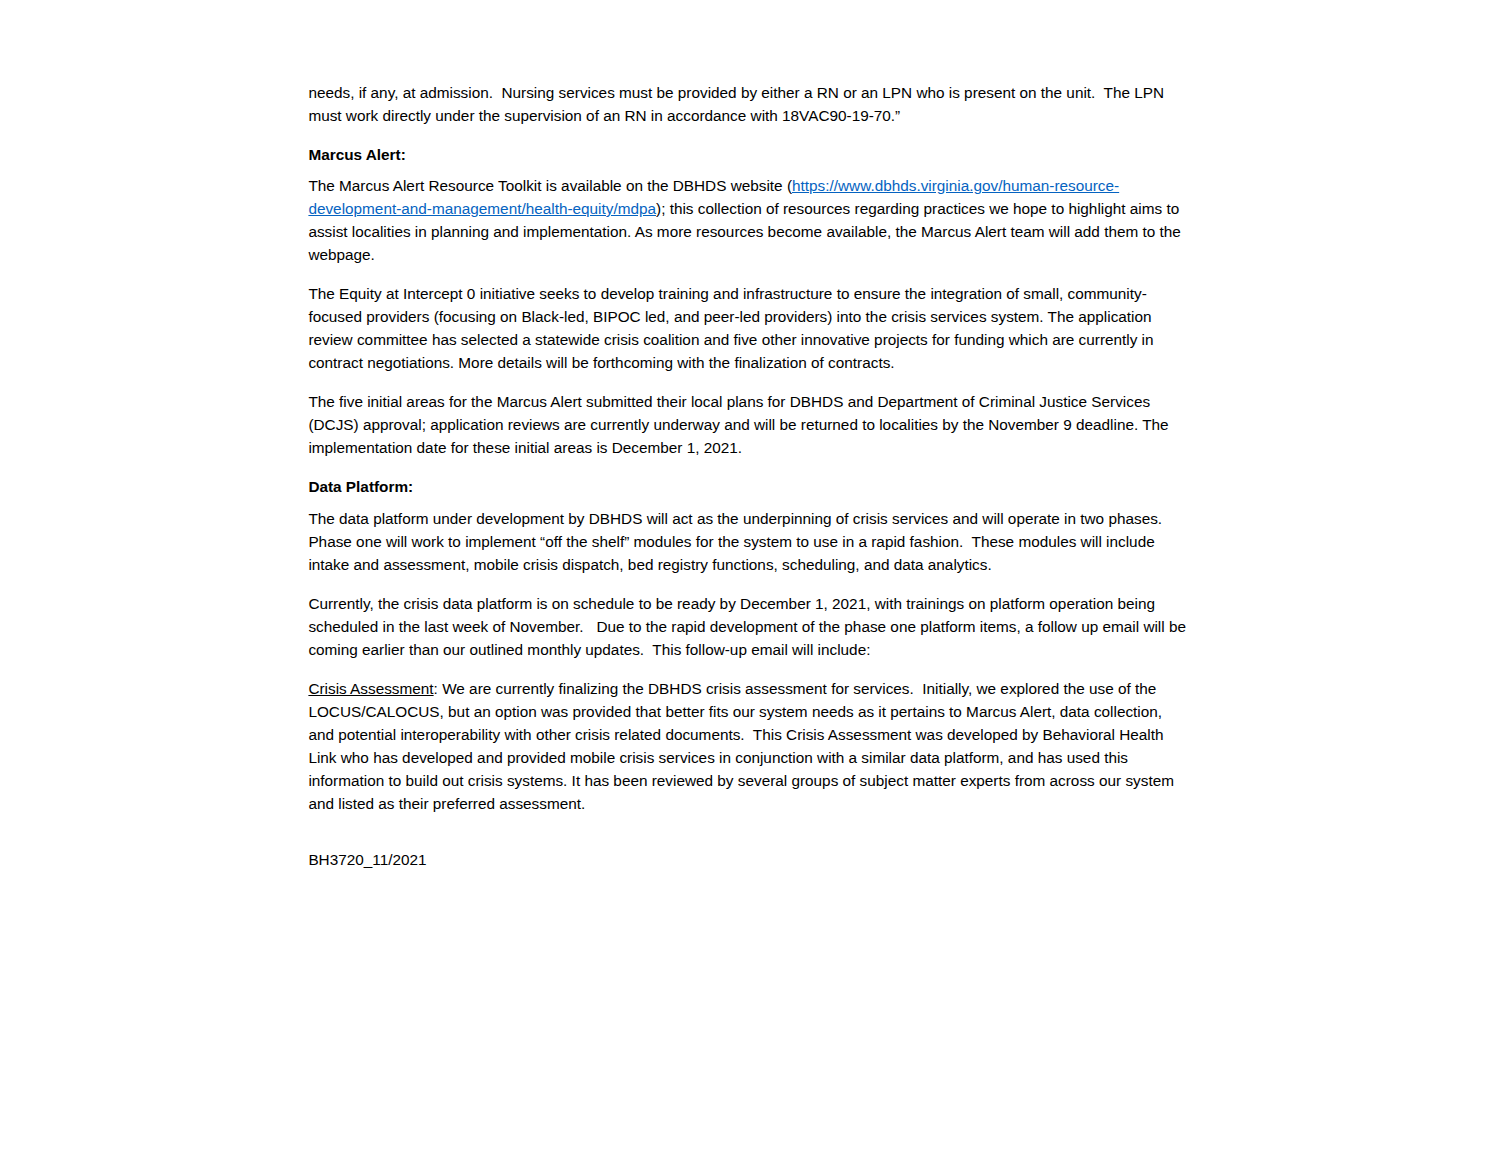needs, if any, at admission. Nursing services must be provided by either a RN or an LPN who is present on the unit. The LPN must work directly under the supervision of an RN in accordance with 18VAC90-19-70.”
Marcus Alert:
The Marcus Alert Resource Toolkit is available on the DBHDS website (https://www.dbhds.virginia.gov/human-resource-development-and-management/health-equity/mdpa); this collection of resources regarding practices we hope to highlight aims to assist localities in planning and implementation. As more resources become available, the Marcus Alert team will add them to the webpage.
The Equity at Intercept 0 initiative seeks to develop training and infrastructure to ensure the integration of small, community-focused providers (focusing on Black-led, BIPOC led, and peer-led providers) into the crisis services system. The application review committee has selected a statewide crisis coalition and five other innovative projects for funding which are currently in contract negotiations. More details will be forthcoming with the finalization of contracts.
The five initial areas for the Marcus Alert submitted their local plans for DBHDS and Department of Criminal Justice Services (DCJS) approval; application reviews are currently underway and will be returned to localities by the November 9 deadline. The implementation date for these initial areas is December 1, 2021.
Data Platform:
The data platform under development by DBHDS will act as the underpinning of crisis services and will operate in two phases. Phase one will work to implement “off the shelf” modules for the system to use in a rapid fashion. These modules will include intake and assessment, mobile crisis dispatch, bed registry functions, scheduling, and data analytics.
Currently, the crisis data platform is on schedule to be ready by December 1, 2021, with trainings on platform operation being scheduled in the last week of November. Due to the rapid development of the phase one platform items, a follow up email will be coming earlier than our outlined monthly updates. This follow-up email will include:
Crisis Assessment: We are currently finalizing the DBHDS crisis assessment for services. Initially, we explored the use of the LOCUS/CALOCUS, but an option was provided that better fits our system needs as it pertains to Marcus Alert, data collection, and potential interoperability with other crisis related documents. This Crisis Assessment was developed by Behavioral Health Link who has developed and provided mobile crisis services in conjunction with a similar data platform, and has used this information to build out crisis systems. It has been reviewed by several groups of subject matter experts from across our system and listed as their preferred assessment.
BH3720_11/2021